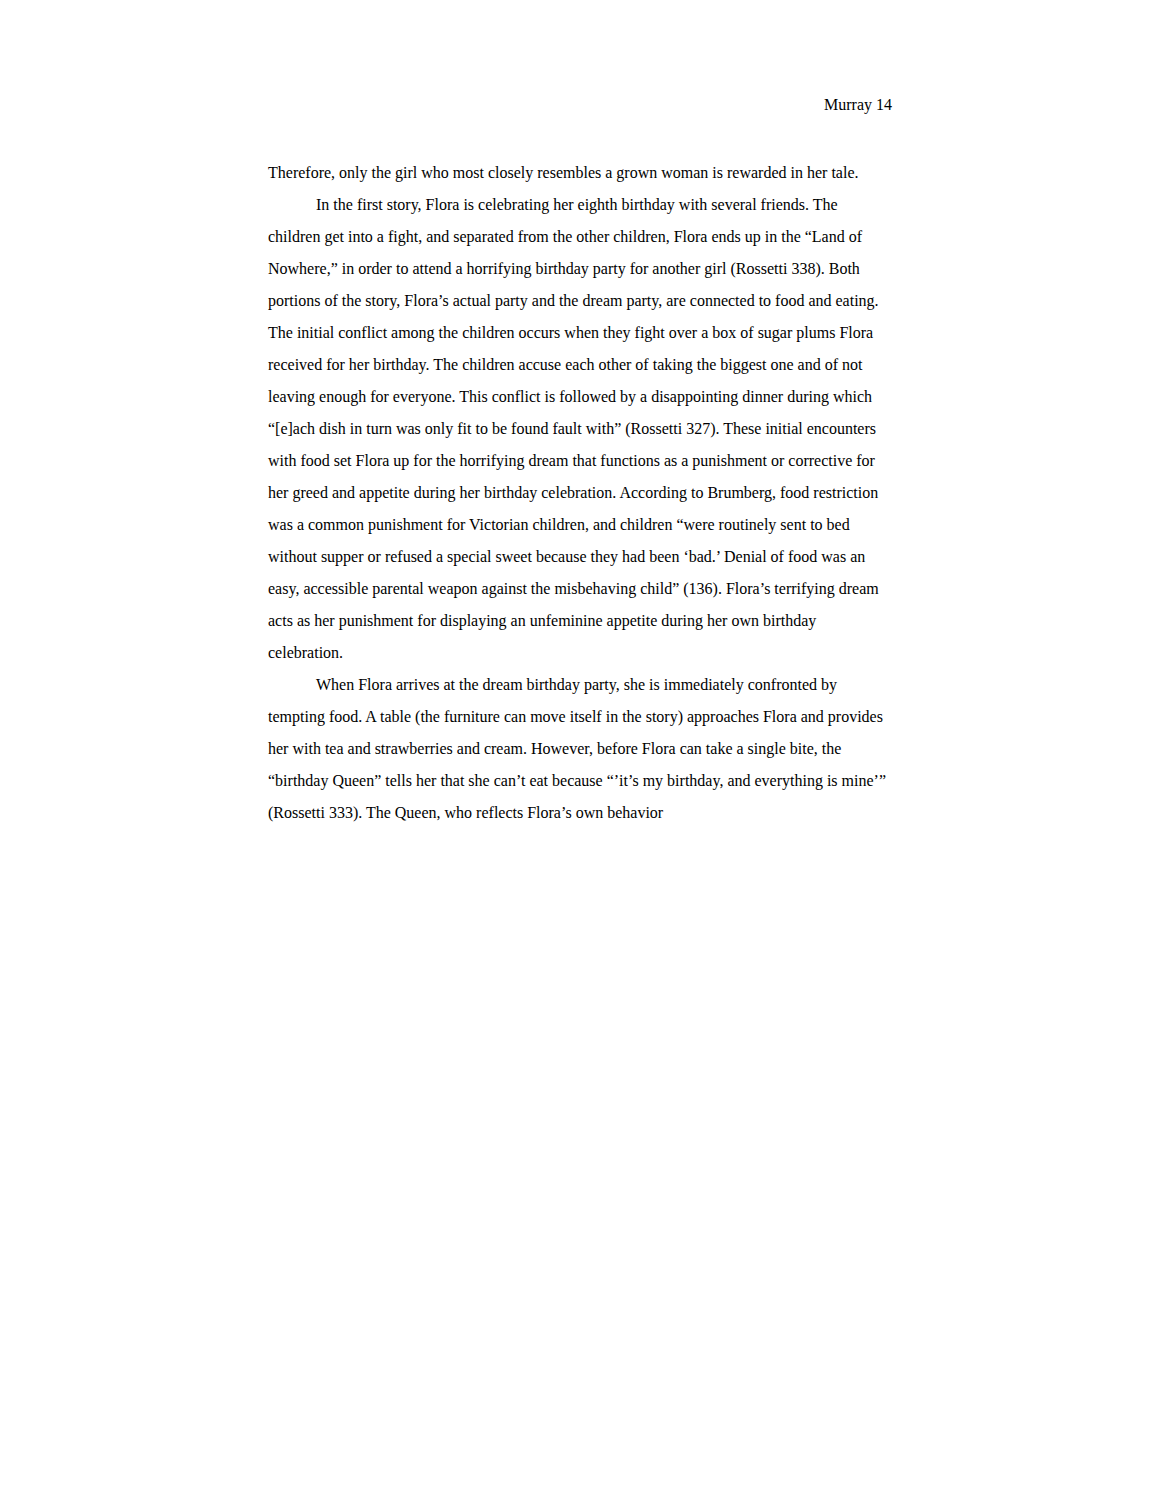Murray 14
Therefore, only the girl who most closely resembles a grown woman is rewarded in her tale.
In the first story, Flora is celebrating her eighth birthday with several friends. The children get into a fight, and separated from the other children, Flora ends up in the “Land of Nowhere,” in order to attend a horrifying birthday party for another girl (Rossetti 338). Both portions of the story, Flora’s actual party and the dream party, are connected to food and eating. The initial conflict among the children occurs when they fight over a box of sugar plums Flora received for her birthday. The children accuse each other of taking the biggest one and of not leaving enough for everyone. This conflict is followed by a disappointing dinner during which “[e]ach dish in turn was only fit to be found fault with” (Rossetti 327). These initial encounters with food set Flora up for the horrifying dream that functions as a punishment or corrective for her greed and appetite during her birthday celebration. According to Brumberg, food restriction was a common punishment for Victorian children, and children “were routinely sent to bed without supper or refused a special sweet because they had been ‘bad.’ Denial of food was an easy, accessible parental weapon against the misbehaving child” (136). Flora’s terrifying dream acts as her punishment for displaying an unfeminine appetite during her own birthday celebration.
When Flora arrives at the dream birthday party, she is immediately confronted by tempting food. A table (the furniture can move itself in the story) approaches Flora and provides her with tea and strawberries and cream. However, before Flora can take a single bite, the “birthday Queen” tells her that she can’t eat because “’it’s my birthday, and everything is mine’” (Rossetti 333). The Queen, who reflects Flora’s own behavior